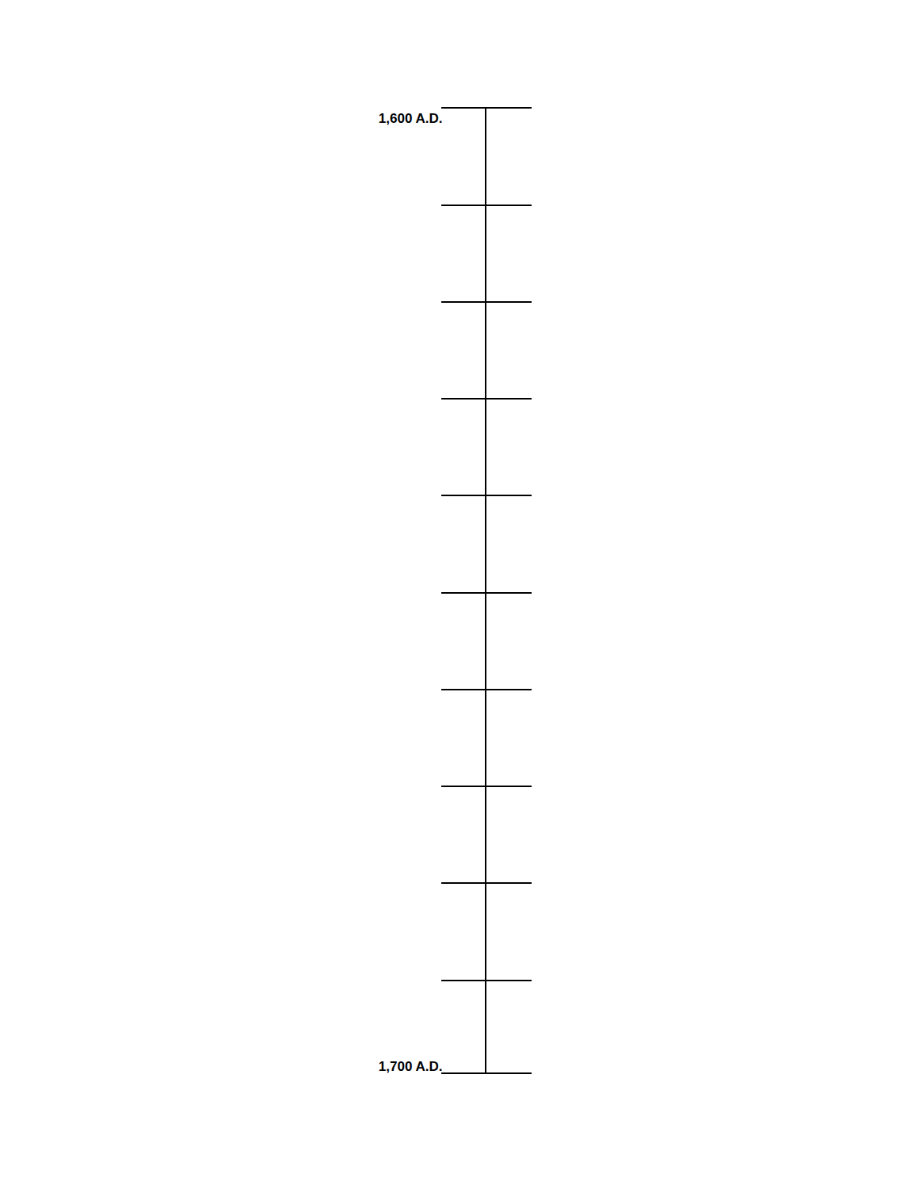1,600 A.D.
1,700 A.D.